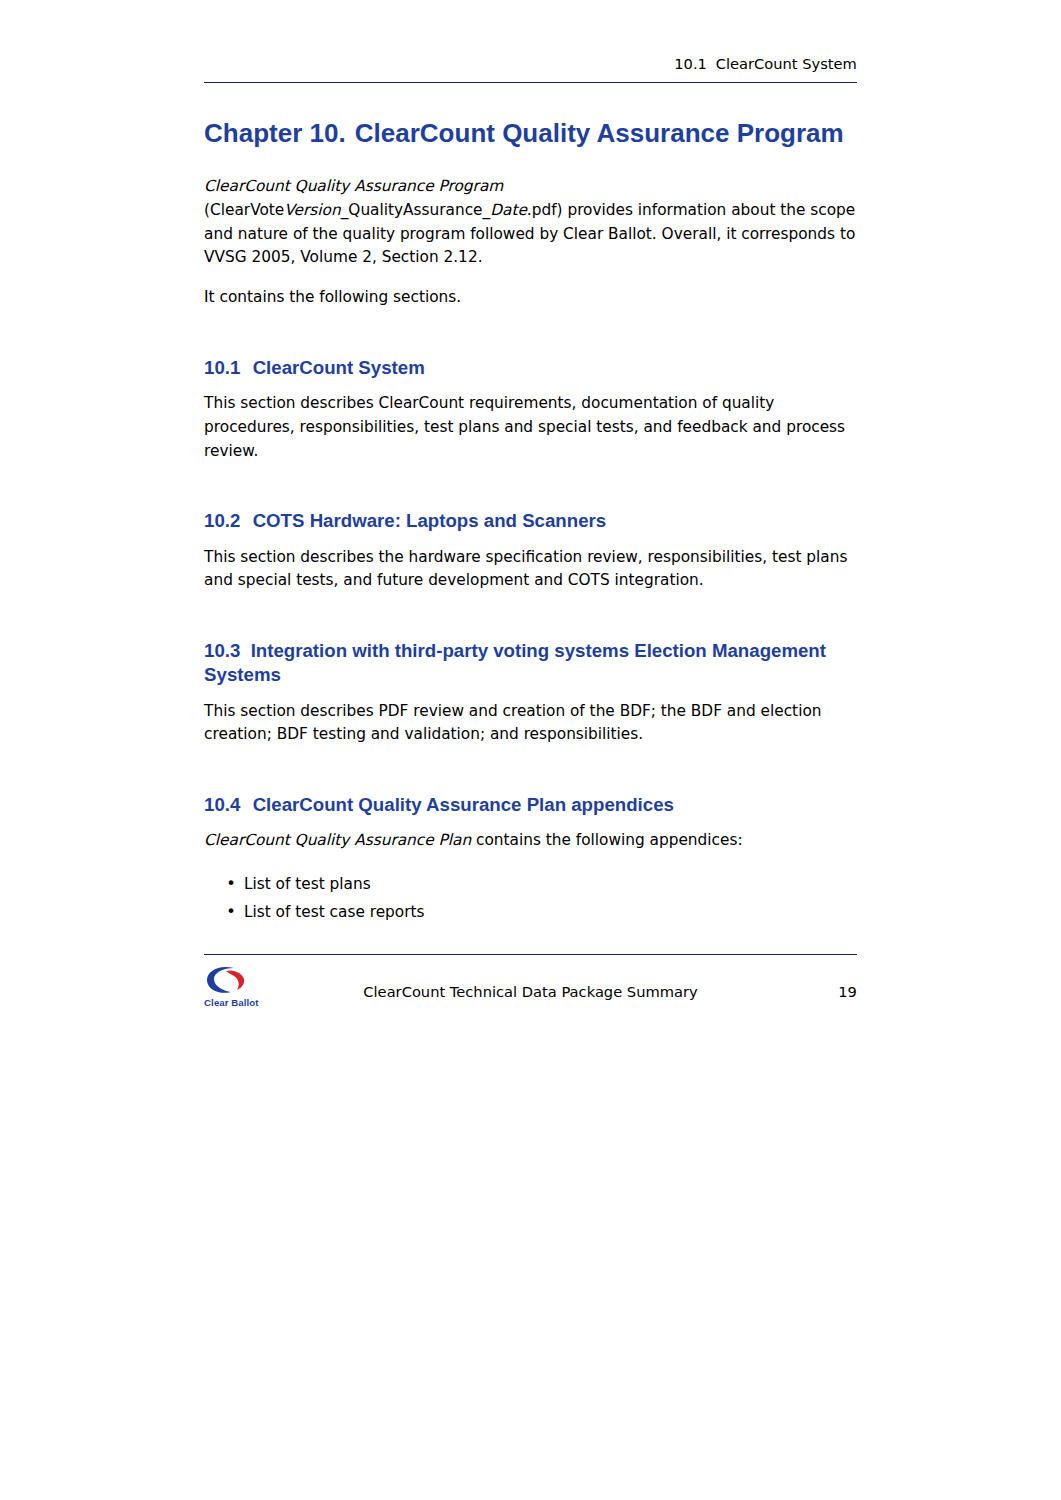10.1 ClearCount System
Chapter 10. ClearCount Quality Assurance Program
ClearCount Quality Assurance Program (ClearVoteVersion_QualityAssurance_Date.pdf) provides information about the scope and nature of the quality program followed by Clear Ballot. Overall, it corresponds to VVSG 2005, Volume 2, Section 2.12.
It contains the following sections.
10.1 ClearCount System
This section describes ClearCount requirements, documentation of quality procedures, responsibilities, test plans and special tests, and feedback and process review.
10.2 COTS Hardware: Laptops and Scanners
This section describes the hardware specification review, responsibilities, test plans and special tests, and future development and COTS integration.
10.3 Integration with third-party voting systems Election Management Systems
This section describes PDF review and creation of the BDF; the BDF and election creation; BDF testing and validation; and responsibilities.
10.4 ClearCount Quality Assurance Plan appendices
ClearCount Quality Assurance Plan contains the following appendices:
List of test plans
List of test case reports
Clear Ballot
ClearCount Technical Data Package Summary
19